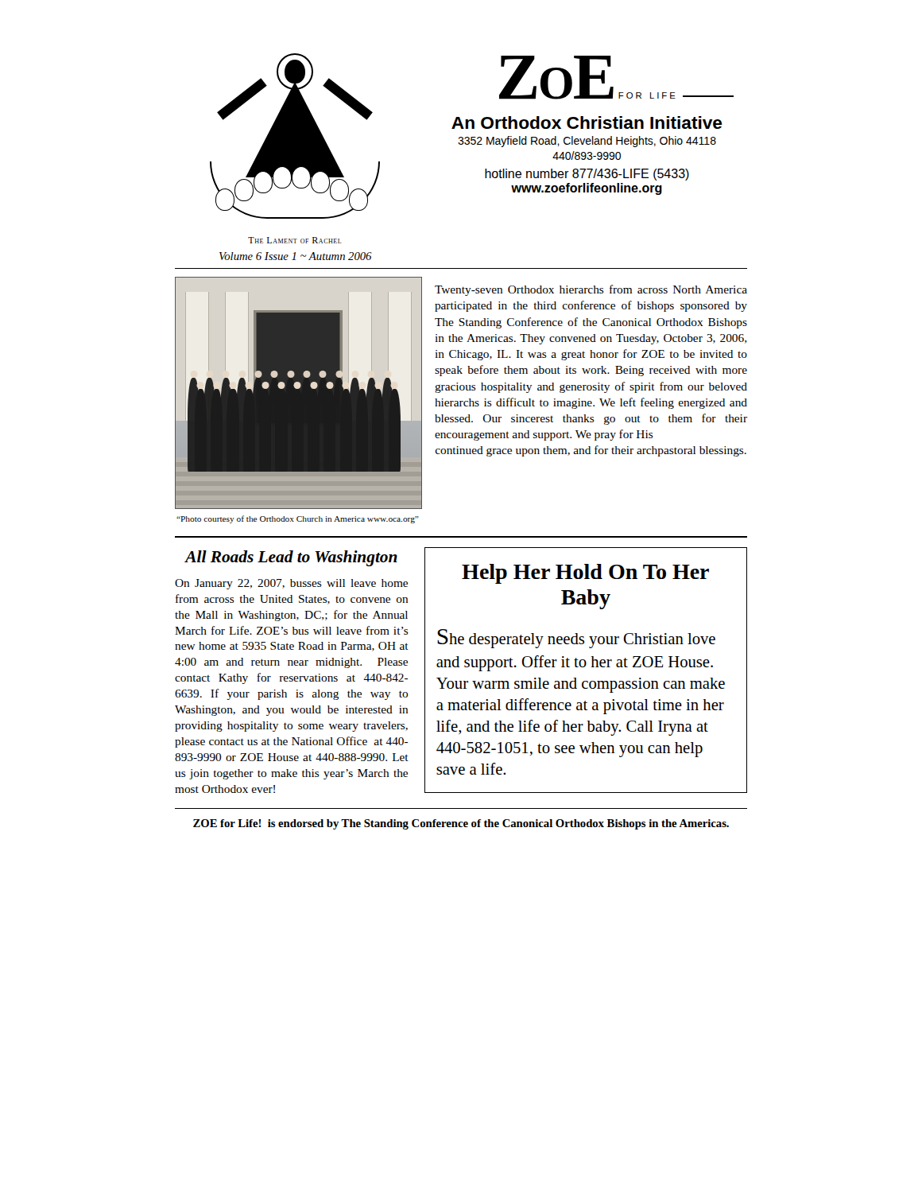The Lament of Rachel
Volume 6 Issue 1 ~ Autumn 2006
ZOE
FOR LIFE
An Orthodox Christian Initiative
3352 Mayfield Road, Cleveland Heights, Ohio 44118
440/893-9990
hotline number 877/436-LIFE (5433)
www.zoeforlifeonline.org
“Photo courtesy of the Orthodox Church in America www.oca.org”
Twenty-seven Orthodox hierarchs from across North America participated in the third conference of bishops sponsored by The Standing Conference of the Canonical Orthodox Bishops in the Americas. They convened on Tuesday, October 3, 2006, in Chicago, IL. It was a great honor for ZOE to be invited to speak before them about its work. Being received with more gracious hospitality and generosity of spirit from our beloved hierarchs is difficult to imagine. We left feeling energized and blessed. Our sincerest thanks go out to them for their encouragement and support. We pray for His
continued grace upon them, and for their archpastoral blessings.
All Roads Lead to Washington
On January 22, 2007, busses will leave home from across the United States, to convene on the Mall in Washington, DC,; for the Annual March for Life. ZOE’s bus will leave from it’s new home at 5935 State Road in Parma, OH at 4:00 am and return near midnight. Please contact Kathy for reservations at 440-842-6639. If your parish is along the way to Washington, and you would be interested in providing hospitality to some weary travelers, please contact us at the National Office at 440-893-9990 or ZOE House at 440-888-9990. Let us join together to make this year’s March the most Orthodox ever!
Help Her Hold On To Her Baby
She desperately needs your Christian love and support. Offer it to her at ZOE House. Your warm smile and compassion can make a material difference at a pivotal time in her life, and the life of her baby. Call Iryna at 440-582-1051, to see when you can help save a life.
ZOE for Life! is endorsed by The Standing Conference of the Canonical Orthodox Bishops in the Americas.